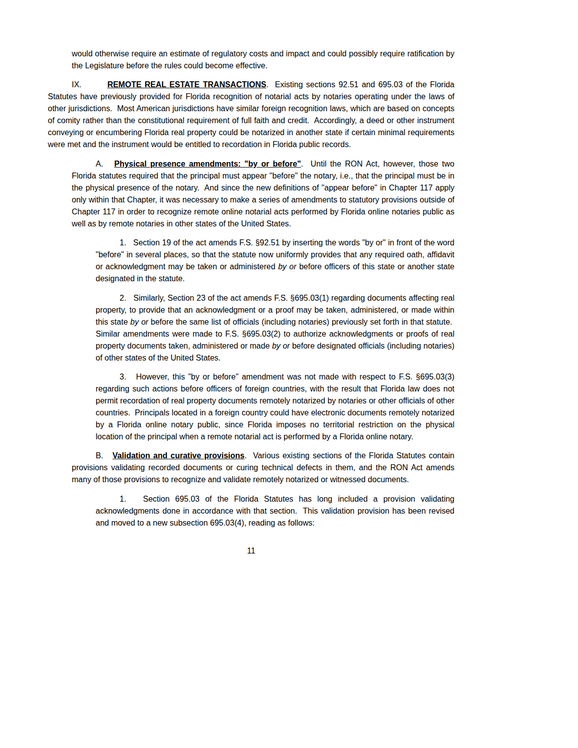would otherwise require an estimate of regulatory costs and impact and could possibly require ratification by the Legislature before the rules could become effective.
IX. REMOTE REAL ESTATE TRANSACTIONS. Existing sections 92.51 and 695.03 of the Florida Statutes have previously provided for Florida recognition of notarial acts by notaries operating under the laws of other jurisdictions. Most American jurisdictions have similar foreign recognition laws, which are based on concepts of comity rather than the constitutional requirement of full faith and credit. Accordingly, a deed or other instrument conveying or encumbering Florida real property could be notarized in another state if certain minimal requirements were met and the instrument would be entitled to recordation in Florida public records.
A. Physical presence amendments: "by or before". Until the RON Act, however, those two Florida statutes required that the principal must appear "before" the notary, i.e., that the principal must be in the physical presence of the notary. And since the new definitions of "appear before" in Chapter 117 apply only within that Chapter, it was necessary to make a series of amendments to statutory provisions outside of Chapter 117 in order to recognize remote online notarial acts performed by Florida online notaries public as well as by remote notaries in other states of the United States.
1. Section 19 of the act amends F.S. §92.51 by inserting the words "by or" in front of the word "before" in several places, so that the statute now uniformly provides that any required oath, affidavit or acknowledgment may be taken or administered by or before officers of this state or another state designated in the statute.
2. Similarly, Section 23 of the act amends F.S. §695.03(1) regarding documents affecting real property, to provide that an acknowledgment or a proof may be taken, administered, or made within this state by or before the same list of officials (including notaries) previously set forth in that statute. Similar amendments were made to F.S. §695.03(2) to authorize acknowledgments or proofs of real property documents taken, administered or made by or before designated officials (including notaries) of other states of the United States.
3. However, this "by or before" amendment was not made with respect to F.S. §695.03(3) regarding such actions before officers of foreign countries, with the result that Florida law does not permit recordation of real property documents remotely notarized by notaries or other officials of other countries. Principals located in a foreign country could have electronic documents remotely notarized by a Florida online notary public, since Florida imposes no territorial restriction on the physical location of the principal when a remote notarial act is performed by a Florida online notary.
B. Validation and curative provisions. Various existing sections of the Florida Statutes contain provisions validating recorded documents or curing technical defects in them, and the RON Act amends many of those provisions to recognize and validate remotely notarized or witnessed documents.
1. Section 695.03 of the Florida Statutes has long included a provision validating acknowledgments done in accordance with that section. This validation provision has been revised and moved to a new subsection 695.03(4), reading as follows:
11